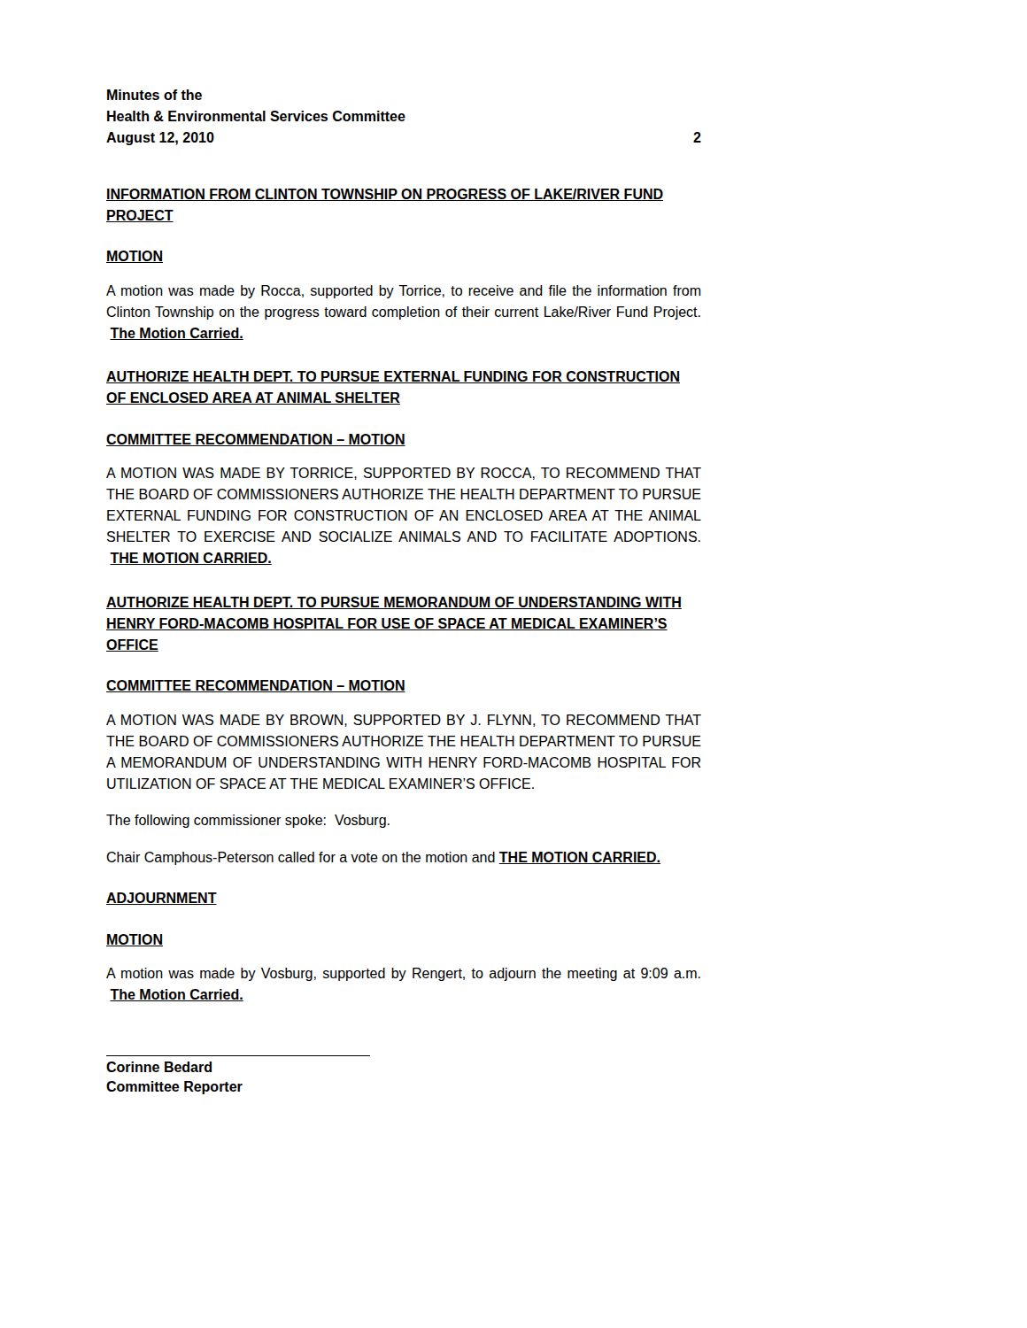Minutes of the
Health & Environmental Services Committee
August 12, 20102
Information from Clinton Township on Progress of Lake/River Fund Project
Motion
A motion was made by Rocca, supported by Torrice, to receive and file the information from Clinton Township on the progress toward completion of their current Lake/River Fund Project. The Motion Carried.
Authorize Health Dept. to Pursue External Funding for Construction of Enclosed Area at Animal Shelter
Committee Recommendation – Motion
A motion was made by Torrice, supported by Rocca, to recommend that the Board of Commissioners authorize the Health Department to pursue external funding for construction of an enclosed area at the Animal Shelter to exercise and socialize animals and to facilitate adoptions. The motion carried.
Authorize Health Dept. to Pursue Memorandum of Understanding with Henry Ford-Macomb Hospital for Use of Space at Medical Examiner’s Office
Committee Recommendation – Motion
A motion was made by Brown, supported by J. Flynn, to recommend that the Board of Commissioners authorize the Health Department to pursue a Memorandum of Understanding with Henry Ford-Macomb Hospital for utilization of space at the Medical Examiner’s Office.
The following commissioner spoke: Vosburg.
Chair Camphous-Peterson called for a vote on the motion and the motion carried.
Adjournment
Motion
A motion was made by Vosburg, supported by Rengert, to adjourn the meeting at 9:09 a.m. The Motion Carried.
Corinne Bedard
Committee Reporter